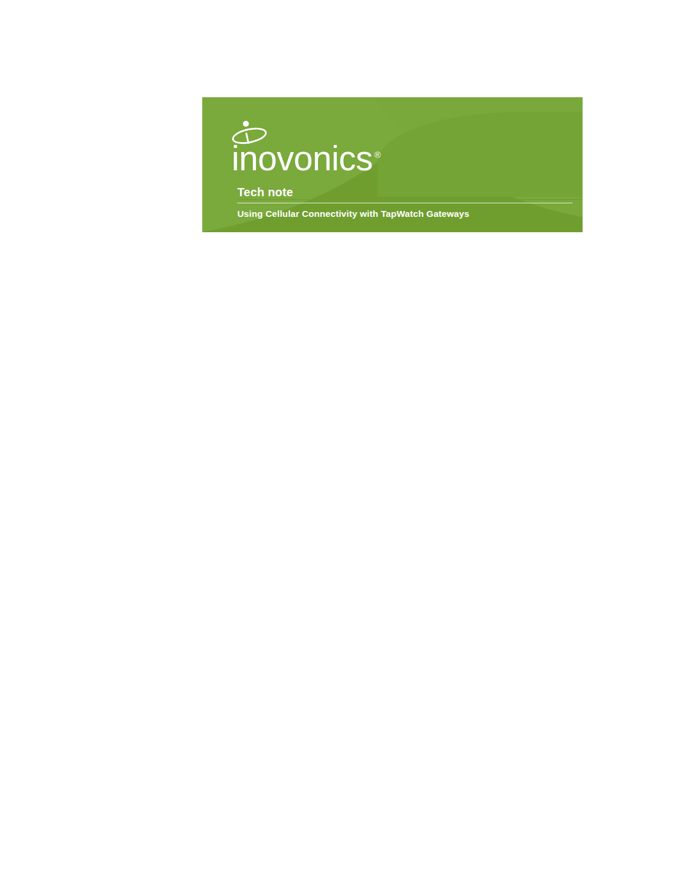inovonics®
Tech note
Using Cellular Connectivity with TapWatch Gateways